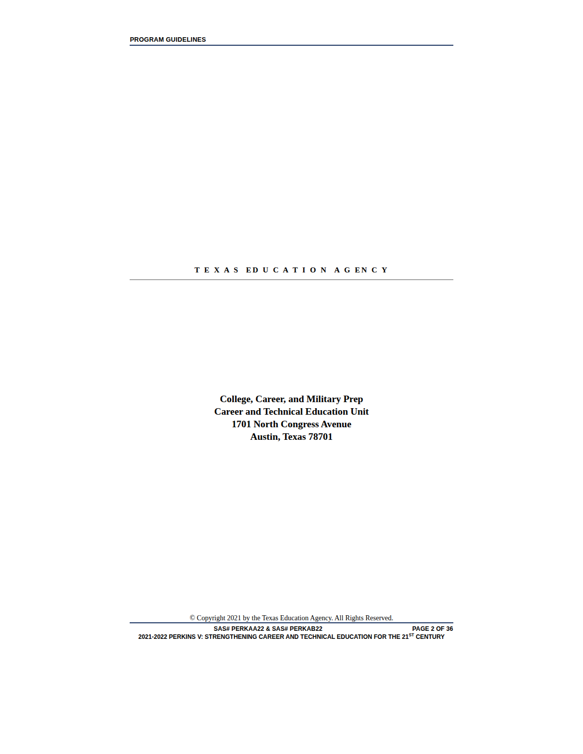PROGRAM GUIDELINES
T E X A S ED U C A T I O N A G EN C Y
College, Career, and Military Prep
Career and Technical Education Unit
1701 North Congress Avenue
Austin, Texas 78701
© Copyright 2021 by the Texas Education Agency. All Rights Reserved.
SAS# PERKAA22 & SAS# PERKAB22
PAGE 2 OF 36
2021-2022 PERKINS V: STRENGTHENING CAREER AND TECHNICAL EDUCATION FOR THE 21ST CENTURY